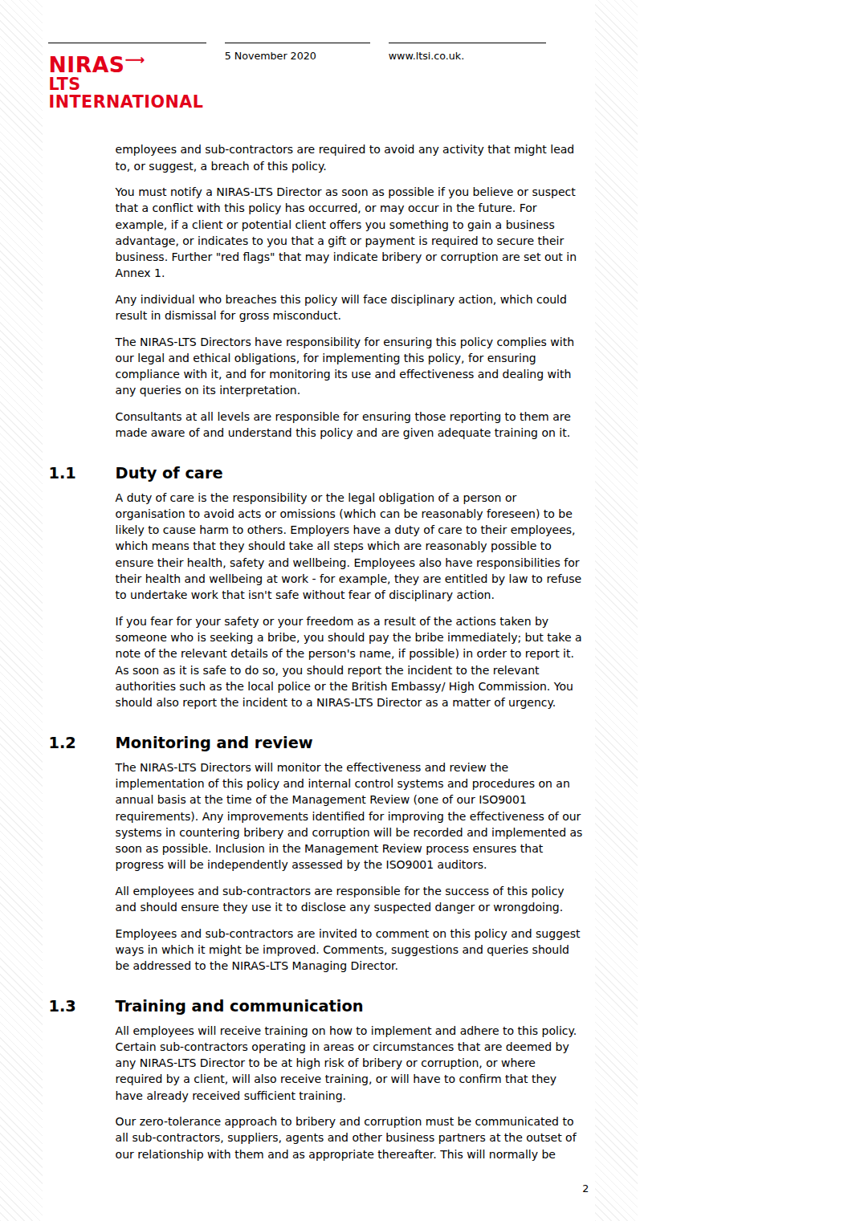NIRAS⟶ LTS INTERNATIONAL
5 November 2020
www.ltsi.co.uk.
employees and sub-contractors are required to avoid any activity that might lead to, or suggest, a breach of this policy.
You must notify a NIRAS-LTS Director as soon as possible if you believe or suspect that a conflict with this policy has occurred, or may occur in the future. For example, if a client or potential client offers you something to gain a business advantage, or indicates to you that a gift or payment is required to secure their business. Further "red flags" that may indicate bribery or corruption are set out in Annex 1.
Any individual who breaches this policy will face disciplinary action, which could result in dismissal for gross misconduct.
The NIRAS-LTS Directors have responsibility for ensuring this policy complies with our legal and ethical obligations, for implementing this policy, for ensuring compliance with it, and for monitoring its use and effectiveness and dealing with any queries on its interpretation.
Consultants at all levels are responsible for ensuring those reporting to them are made aware of and understand this policy and are given adequate training on it.
1.1 Duty of care
A duty of care is the responsibility or the legal obligation of a person or organisation to avoid acts or omissions (which can be reasonably foreseen) to be likely to cause harm to others. Employers have a duty of care to their employees, which means that they should take all steps which are reasonably possible to ensure their health, safety and wellbeing. Employees also have responsibilities for their health and wellbeing at work - for example, they are entitled by law to refuse to undertake work that isn't safe without fear of disciplinary action.
If you fear for your safety or your freedom as a result of the actions taken by someone who is seeking a bribe, you should pay the bribe immediately; but take a note of the relevant details of the person's name, if possible) in order to report it. As soon as it is safe to do so, you should report the incident to the relevant authorities such as the local police or the British Embassy/ High Commission. You should also report the incident to a NIRAS-LTS Director as a matter of urgency.
1.2 Monitoring and review
The NIRAS-LTS Directors will monitor the effectiveness and review the implementation of this policy and internal control systems and procedures on an annual basis at the time of the Management Review (one of our ISO9001 requirements). Any improvements identified for improving the effectiveness of our systems in countering bribery and corruption will be recorded and implemented as soon as possible. Inclusion in the Management Review process ensures that progress will be independently assessed by the ISO9001 auditors.
All employees and sub-contractors are responsible for the success of this policy and should ensure they use it to disclose any suspected danger or wrongdoing.
Employees and sub-contractors are invited to comment on this policy and suggest ways in which it might be improved. Comments, suggestions and queries should be addressed to the NIRAS-LTS Managing Director.
1.3 Training and communication
All employees will receive training on how to implement and adhere to this policy. Certain sub-contractors operating in areas or circumstances that are deemed by any NIRAS-LTS Director to be at high risk of bribery or corruption, or where required by a client, will also receive training, or will have to confirm that they have already received sufficient training.
Our zero-tolerance approach to bribery and corruption must be communicated to all sub-contractors, suppliers, agents and other business partners at the outset of our relationship with them and as appropriate thereafter. This will normally be
2